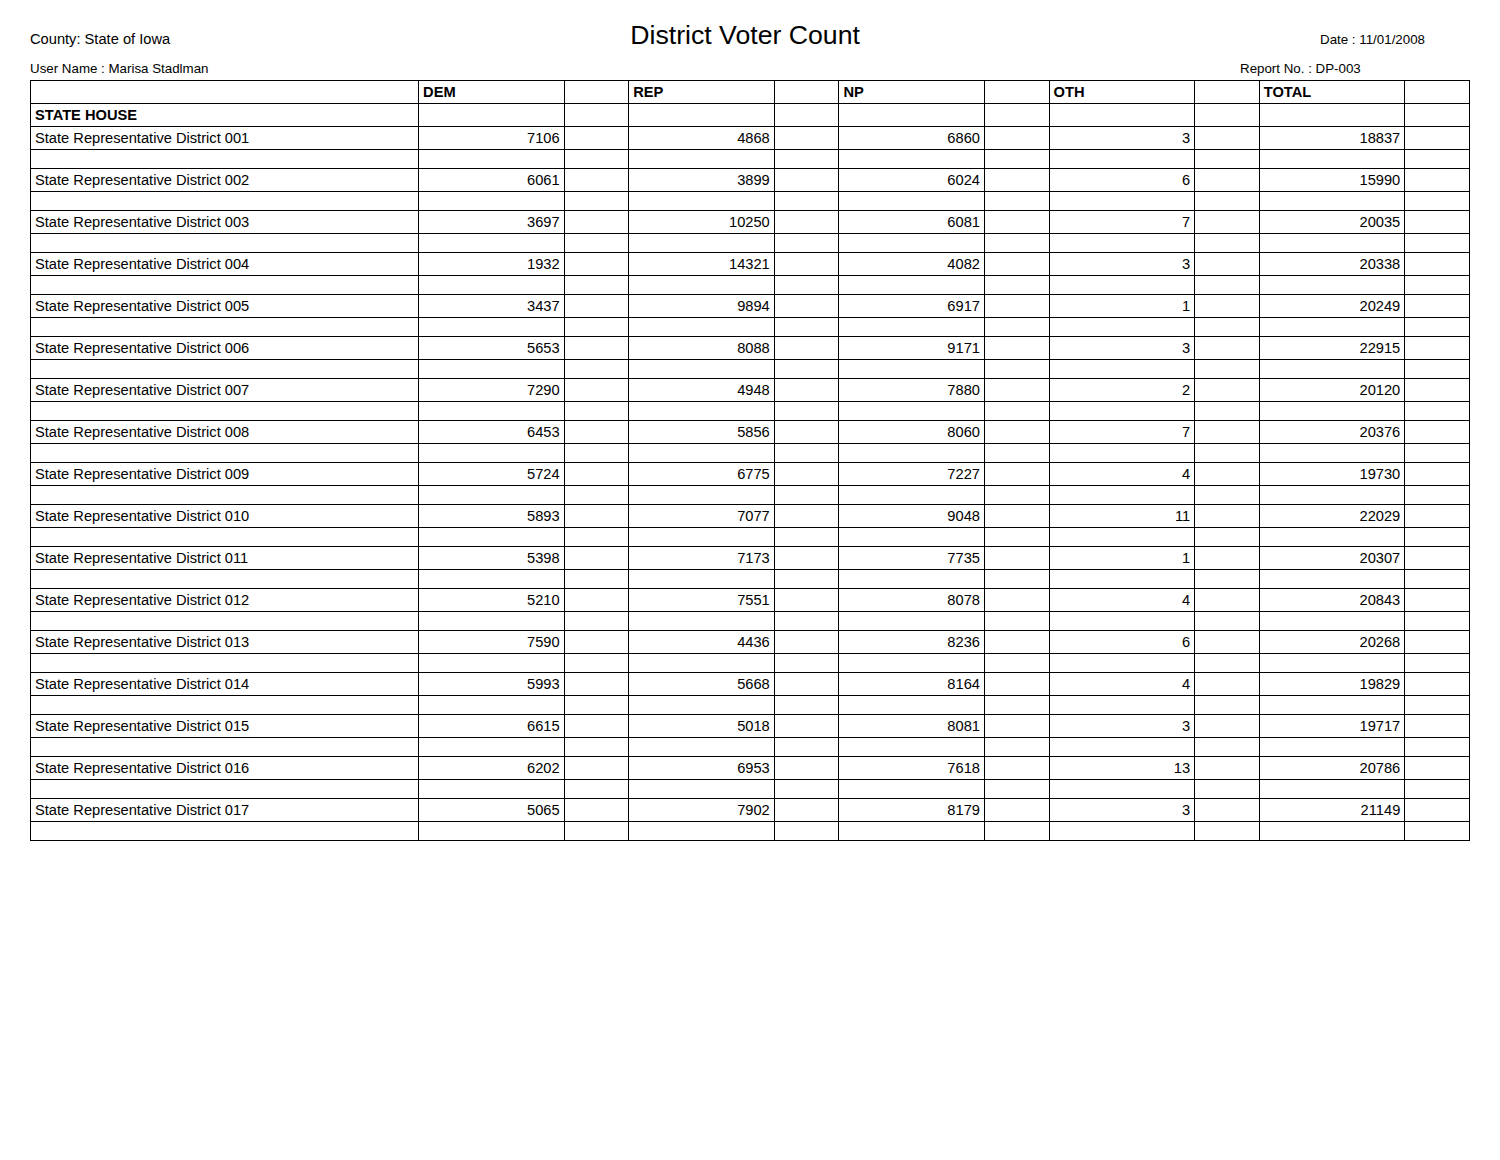County: State of Iowa
District Voter Count
Date : 11/01/2008
User Name : Marisa Stadlman
Report No. : DP-003
| | DEM | | REP | | NP | | OTH | | TOTAL | |
| --- | --- | --- | --- | --- | --- | --- | --- | --- | --- | --- |
| STATE HOUSE | | | | | | | | | | |
| State Representative District 001 | 7106 | | 4868 | | 6860 | | 3 | | 18837 | |
| State Representative District 002 | 6061 | | 3899 | | 6024 | | 6 | | 15990 | |
| State Representative District 003 | 3697 | | 10250 | | 6081 | | 7 | | 20035 | |
| State Representative District 004 | 1932 | | 14321 | | 4082 | | 3 | | 20338 | |
| State Representative District 005 | 3437 | | 9894 | | 6917 | | 1 | | 20249 | |
| State Representative District 006 | 5653 | | 8088 | | 9171 | | 3 | | 22915 | |
| State Representative District 007 | 7290 | | 4948 | | 7880 | | 2 | | 20120 | |
| State Representative District 008 | 6453 | | 5856 | | 8060 | | 7 | | 20376 | |
| State Representative District 009 | 5724 | | 6775 | | 7227 | | 4 | | 19730 | |
| State Representative District 010 | 5893 | | 7077 | | 9048 | | 11 | | 22029 | |
| State Representative District 011 | 5398 | | 7173 | | 7735 | | 1 | | 20307 | |
| State Representative District 012 | 5210 | | 7551 | | 8078 | | 4 | | 20843 | |
| State Representative District 013 | 7590 | | 4436 | | 8236 | | 6 | | 20268 | |
| State Representative District 014 | 5993 | | 5668 | | 8164 | | 4 | | 19829 | |
| State Representative District 015 | 6615 | | 5018 | | 8081 | | 3 | | 19717 | |
| State Representative District 016 | 6202 | | 6953 | | 7618 | | 13 | | 20786 | |
| State Representative District 017 | 5065 | | 7902 | | 8179 | | 3 | | 21149 | |